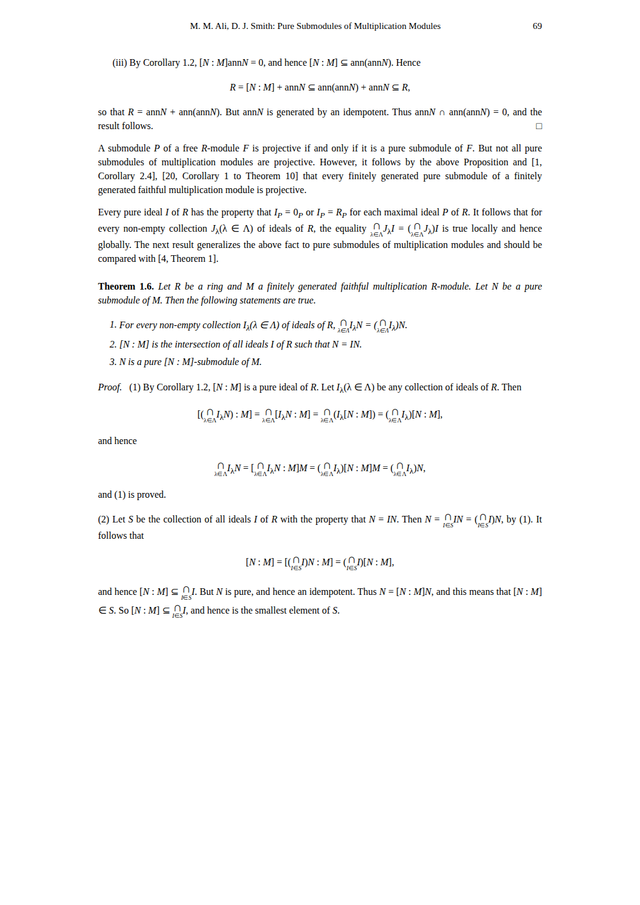M. M. Ali, D. J. Smith: Pure Submodules of Multiplication Modules 69
(iii) By Corollary 1.2, [N : M]annN = 0, and hence [N : M] ⊆ ann(annN). Hence
R = [N : M] + annN ⊆ ann(annN) + annN ⊆ R,
so that R = annN + ann(annN). But annN is generated by an idempotent. Thus annN ∩ ann(annN) = 0, and the result follows. □
A submodule P of a free R-module F is projective if and only if it is a pure submodule of F. But not all pure submodules of multiplication modules are projective. However, it follows by the above Proposition and [1, Corollary 2.4], [20, Corollary 1 to Theorem 10] that every finitely generated pure submodule of a finitely generated faithful multiplication module is projective.
Every pure ideal I of R has the property that IP = 0P or IP = RP for each maximal ideal P of R. It follows that for every non-empty collection Jλ(λ ∈ Λ) of ideals of R, the equality ∩λ∈Λ JλI = (∩λ∈Λ Jλ)I is true locally and hence globally. The next result generalizes the above fact to pure submodules of multiplication modules and should be compared with [4, Theorem 1].
Theorem 1.6. Let R be a ring and M a finitely generated faithful multiplication R-module. Let N be a pure submodule of M. Then the following statements are true.
For every non-empty collection Iλ(λ ∈ Λ) of ideals of R, ∩λ∈Λ IλN = (∩λ∈Λ Iλ)N.
[N : M] is the intersection of all ideals I of R such that N = IN.
N is a pure [N : M]-submodule of M.
Proof. (1) By Corollary 1.2, [N : M] is a pure ideal of R. Let Iλ(λ ∈ Λ) be any collection of ideals of R. Then
[(∩λ∈Λ IλN) : M] = ∩λ∈Λ[IλN : M] = ∩λ∈Λ(Iλ[N : M]) = (∩λ∈Λ Iλ)[N : M],
and hence
∩λ∈Λ IλN = [∩λ∈Λ IλN : M]M = (∩λ∈Λ Iλ)[N : M]M = (∩λ∈Λ Iλ)N,
and (1) is proved.
(2) Let S be the collection of all ideals I of R with the property that N = IN. Then N = ∩I∈S IN = (∩I∈S I)N, by (1). It follows that
[N : M] = [(∩I∈S I)N : M] = (∩I∈S I)[N : M],
and hence [N : M] ⊆ ∩I∈S I. But N is pure, and hence an idempotent. Thus N = [N : M]N, and this means that [N : M] ∈ S. So [N : M] ⊆ ∩I∈S I, and hence is the smallest element of S.